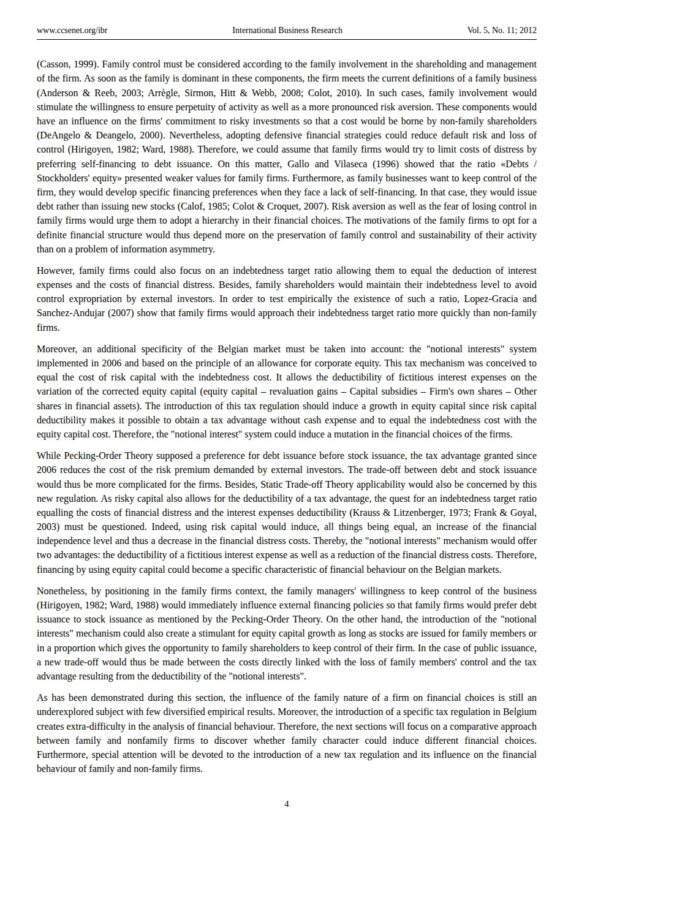www.ccsenet.org/ibr International Business Research Vol. 5, No. 11; 2012
(Casson, 1999). Family control must be considered according to the family involvement in the shareholding and management of the firm. As soon as the family is dominant in these components, the firm meets the current definitions of a family business (Anderson & Reeb, 2003; Arrègle, Sirmon, Hitt & Webb, 2008; Colot, 2010). In such cases, family involvement would stimulate the willingness to ensure perpetuity of activity as well as a more pronounced risk aversion. These components would have an influence on the firms' commitment to risky investments so that a cost would be borne by non-family shareholders (DeAngelo & Deangelo, 2000). Nevertheless, adopting defensive financial strategies could reduce default risk and loss of control (Hirigoyen, 1982; Ward, 1988). Therefore, we could assume that family firms would try to limit costs of distress by preferring self-financing to debt issuance. On this matter, Gallo and Vilaseca (1996) showed that the ratio «Debts / Stockholders' equity» presented weaker values for family firms. Furthermore, as family businesses want to keep control of the firm, they would develop specific financing preferences when they face a lack of self-financing. In that case, they would issue debt rather than issuing new stocks (Calof, 1985; Colot & Croquet, 2007). Risk aversion as well as the fear of losing control in family firms would urge them to adopt a hierarchy in their financial choices. The motivations of the family firms to opt for a definite financial structure would thus depend more on the preservation of family control and sustainability of their activity than on a problem of information asymmetry.
However, family firms could also focus on an indebtedness target ratio allowing them to equal the deduction of interest expenses and the costs of financial distress. Besides, family shareholders would maintain their indebtedness level to avoid control expropriation by external investors. In order to test empirically the existence of such a ratio, Lopez-Gracia and Sanchez-Andujar (2007) show that family firms would approach their indebtedness target ratio more quickly than non-family firms.
Moreover, an additional specificity of the Belgian market must be taken into account: the "notional interests" system implemented in 2006 and based on the principle of an allowance for corporate equity. This tax mechanism was conceived to equal the cost of risk capital with the indebtedness cost. It allows the deductibility of fictitious interest expenses on the variation of the corrected equity capital (equity capital – revaluation gains – Capital subsidies – Firm's own shares – Other shares in financial assets). The introduction of this tax regulation should induce a growth in equity capital since risk capital deductibility makes it possible to obtain a tax advantage without cash expense and to equal the indebtedness cost with the equity capital cost. Therefore, the "notional interest" system could induce a mutation in the financial choices of the firms.
While Pecking-Order Theory supposed a preference for debt issuance before stock issuance, the tax advantage granted since 2006 reduces the cost of the risk premium demanded by external investors. The trade-off between debt and stock issuance would thus be more complicated for the firms. Besides, Static Trade-off Theory applicability would also be concerned by this new regulation. As risky capital also allows for the deductibility of a tax advantage, the quest for an indebtedness target ratio equalling the costs of financial distress and the interest expenses deductibility (Krauss & Litzenberger, 1973; Frank & Goyal, 2003) must be questioned. Indeed, using risk capital would induce, all things being equal, an increase of the financial independence level and thus a decrease in the financial distress costs. Thereby, the "notional interests" mechanism would offer two advantages: the deductibility of a fictitious interest expense as well as a reduction of the financial distress costs. Therefore, financing by using equity capital could become a specific characteristic of financial behaviour on the Belgian markets.
Nonetheless, by positioning in the family firms context, the family managers' willingness to keep control of the business (Hirigoyen, 1982; Ward, 1988) would immediately influence external financing policies so that family firms would prefer debt issuance to stock issuance as mentioned by the Pecking-Order Theory. On the other hand, the introduction of the "notional interests" mechanism could also create a stimulant for equity capital growth as long as stocks are issued for family members or in a proportion which gives the opportunity to family shareholders to keep control of their firm. In the case of public issuance, a new trade-off would thus be made between the costs directly linked with the loss of family members' control and the tax advantage resulting from the deductibility of the "notional interests".
As has been demonstrated during this section, the influence of the family nature of a firm on financial choices is still an underexplored subject with few diversified empirical results. Moreover, the introduction of a specific tax regulation in Belgium creates extra-difficulty in the analysis of financial behaviour. Therefore, the next sections will focus on a comparative approach between family and nonfamily firms to discover whether family character could induce different financial choices. Furthermore, special attention will be devoted to the introduction of a new tax regulation and its influence on the financial behaviour of family and non-family firms.
4